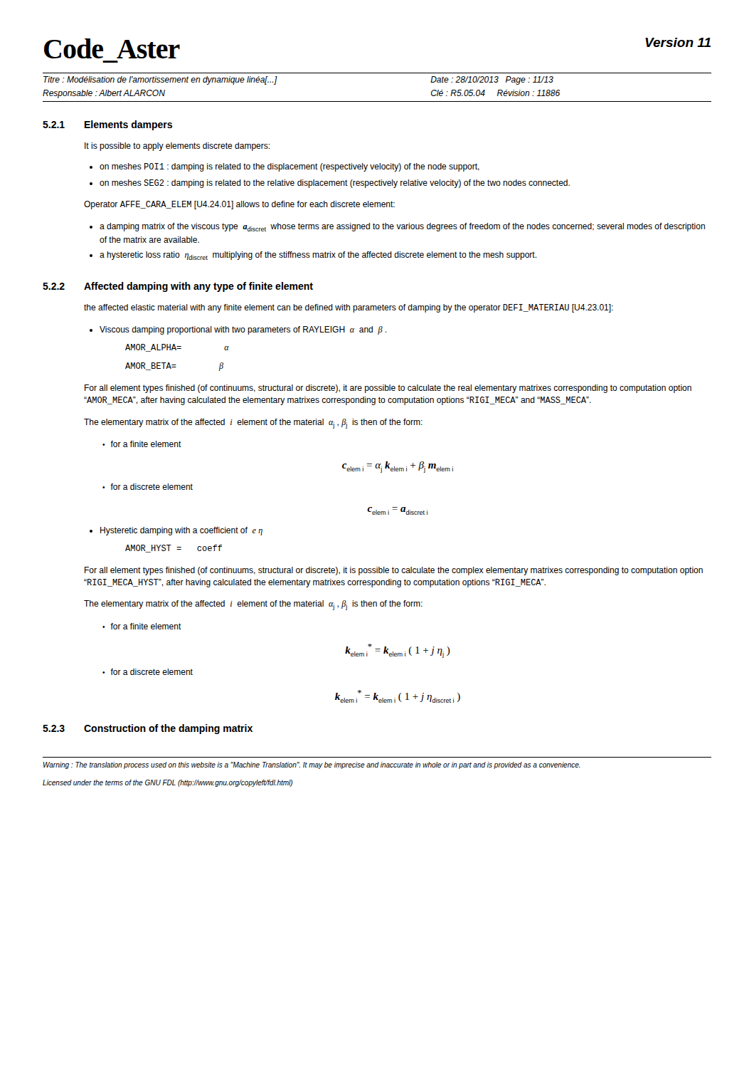Code_Aster
Version 11
| Titre : Modélisation de l'amortissement en dynamique linéa[...] | Date : 28/10/2013 Page : 11/13 |
| Responsable : Albert ALARCON | Clé : R5.05.04 Révision : 11886 |
5.2.1 Elements dampers
It is possible to apply elements discrete dampers:
on meshes POI1 : damping is related to the displacement (respectively velocity) of the node support,
on meshes SEG2 : damping is related to the relative displacement (respectively relative velocity) of the two nodes connected.
Operator AFFE_CARA_ELEM [U4.24.01] allows to define for each discrete element:
a damping matrix of the viscous type adiscret whose terms are assigned to the various degrees of freedom of the nodes concerned; several modes of description of the matrix are available.
a hysteretic loss ratio ηdiscret multiplying of the stiffness matrix of the affected discrete element to the mesh support.
5.2.2 Affected damping with any type of finite element
the affected elastic material with any finite element can be defined with parameters of damping by the operator DEFI_MATERIAU [U4.23.01]:
Viscous damping proportional with two parameters of RAYLEIGH α and β .
AMOR_ALPHA=α
AMOR_BETA=β
For all element types finished (of continuums, structural or discrete), it are possible to calculate the real elementary matrixes corresponding to computation option “AMOR_MECA”, after having calculated the elementary matrixes corresponding to computation options “RIGI_MECA” and “MASS_MECA”.
The elementary matrix of the affected i element of the material αj , βj is then of the form:
for a finite element
celem i = αj kelem i + βj melem i
for a discrete element
celem i = adiscret i
Hysteretic damping with a coefficient of e η
AMOR_HYST = coeff
For all element types finished (of continuums, structural or discrete), it is possible to calculate the complex elementary matrixes corresponding to computation option “RIGI_MECA_HYST”, after having calculated the elementary matrixes corresponding to computation options “RIGI_MECA”.
The elementary matrix of the affected i element of the material αj , βj is then of the form:
for a finite element
kelem i* = kelem i ( 1 + j ηj )
for a discrete element
kelem i* = kelem i ( 1 + j ηdiscret i )
5.2.3 Construction of the damping matrix
Warning : The translation process used on this website is a "Machine Translation". It may be imprecise and inaccurate in whole or in part and is provided as a convenience.
Licensed under the terms of the GNU FDL (http://www.gnu.org/copyleft/fdl.html)